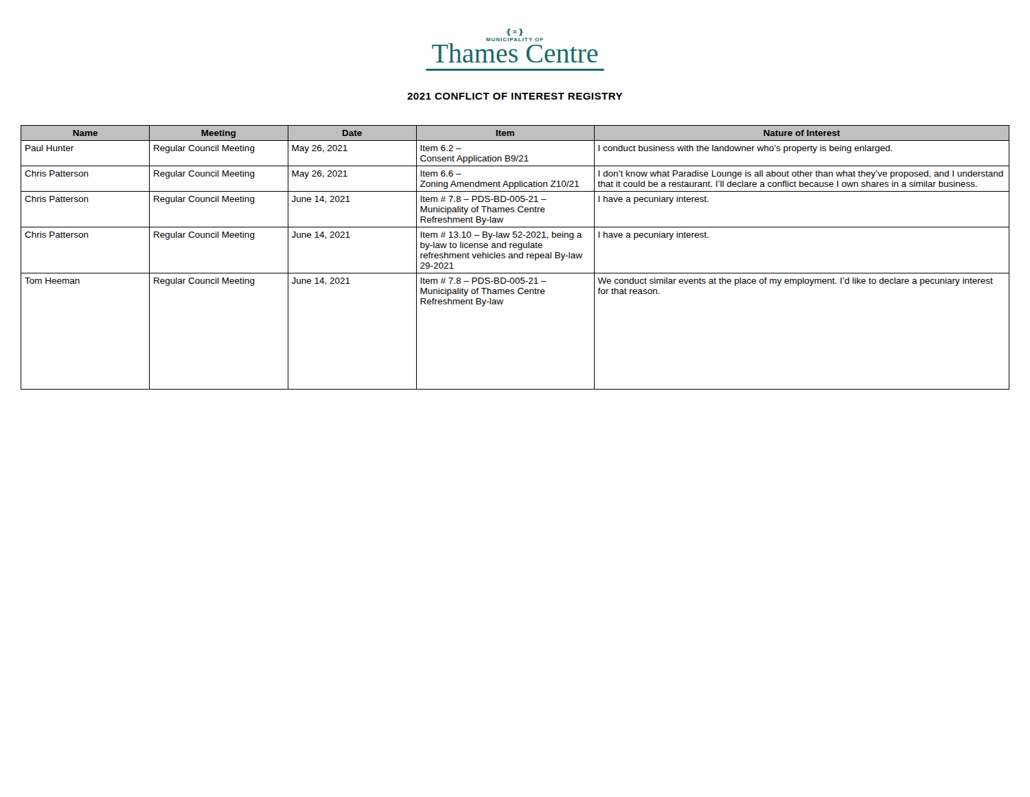❴≈❵
MUNICIPALITY OF
Thames Centre
2021 CONFLICT OF INTEREST REGISTRY
| Name | Meeting | Date | Item | Nature of Interest |
| --- | --- | --- | --- | --- |
| Paul Hunter | Regular Council Meeting | May 26, 2021 | Item 6.2 – Consent Application B9/21 | I conduct business with the landowner who’s property is being enlarged. |
| Chris Patterson | Regular Council Meeting | May 26, 2021 | Item 6.6 – Zoning Amendment Application Z10/21 | I don’t know what Paradise Lounge is all about other than what they’ve proposed, and I understand that it could be a restaurant. I’ll declare a conflict because I own shares in a similar business. |
| Chris Patterson | Regular Council Meeting | June 14, 2021 | Item # 7.8 – PDS-BD-005-21 – Municipality of Thames Centre Refreshment By-law | I have a pecuniary interest. |
| Chris Patterson | Regular Council Meeting | June 14, 2021 | Item # 13.10 – By-law 52-2021, being a by-law to license and regulate refreshment vehicles and repeal By-law 29-2021 | I have a pecuniary interest. |
| Tom Heeman | Regular Council Meeting | June 14, 2021 | Item # 7.8 – PDS-BD-005-21 – Municipality of Thames Centre Refreshment By-law | We conduct similar events at the place of my employment. I’d like to declare a pecuniary interest for that reason. |